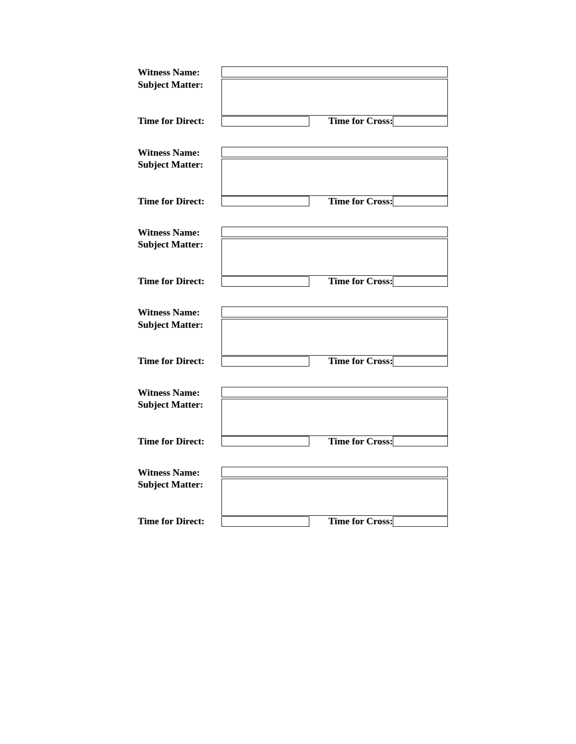| Witness Name: | |
| Subject Matter: | |
| Time for Direct: | | Time for Cross: | |
| Witness Name: | |
| Subject Matter: | |
| Time for Direct: | | Time for Cross: | |
| Witness Name: | |
| Subject Matter: | |
| Time for Direct: | | Time for Cross: | |
| Witness Name: | |
| Subject Matter: | |
| Time for Direct: | | Time for Cross: | |
| Witness Name: | |
| Subject Matter: | |
| Time for Direct: | | Time for Cross: | |
| Witness Name: | |
| Subject Matter: | |
| Time for Direct: | | Time for Cross: | |